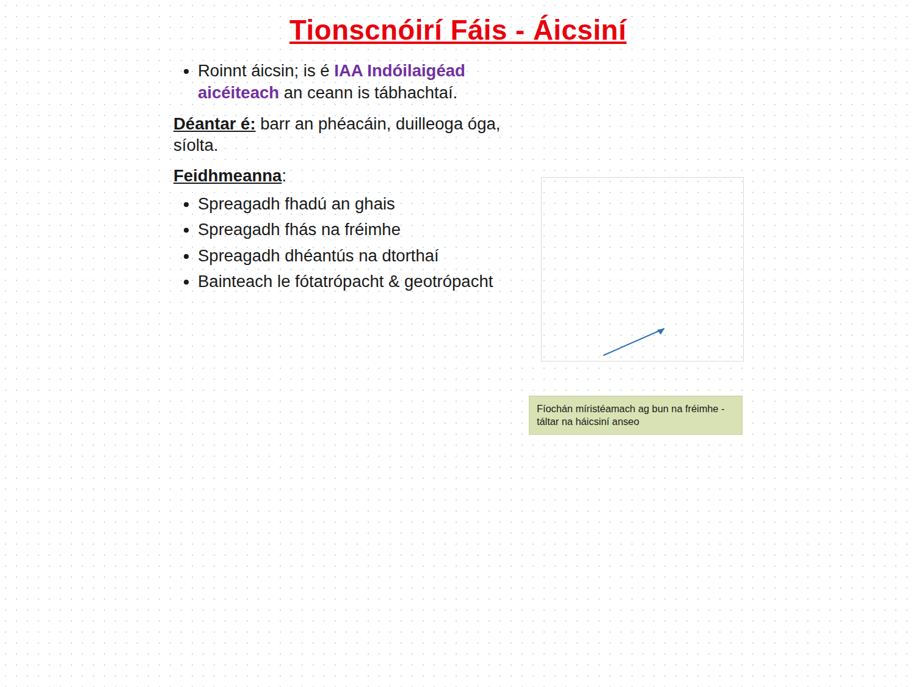Tionscnóirí Fáis - Áicsiní
Roinnt áicsin; is é IAA Indóilaigéad aicéiteach an ceann is tábhachtaí.
Déantar é: barr an phéacáin, duilleoga óga, síolta.
Feidhmeanna:
Spreagadh fhadú an ghais
Spreagadh fhás na fréimhe
Spreagadh dhéantús na dtorthaí
Bainteach le fótatrópacht & geotrópacht
Fíochán míristéamach ag bun na fréimhe - táltar na háicsiní anseo